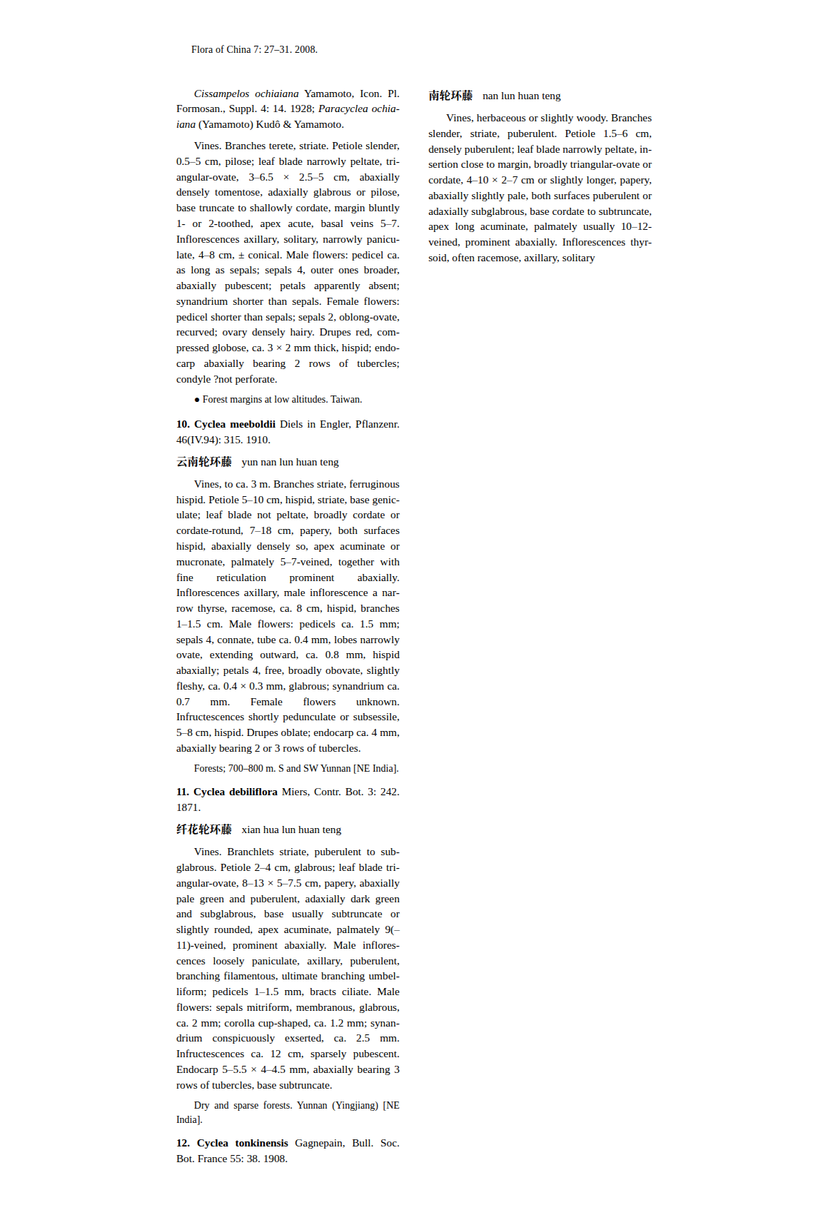Flora of China 7: 27–31. 2008.
Cissampelos ochiaiana Yamamoto, Icon. Pl. Formosan., Suppl. 4: 14. 1928; Paracyclea ochiaiana (Yamamoto) Kudô & Yamamoto.
Vines. Branches terete, striate. Petiole slender, 0.5–5 cm, pilose; leaf blade narrowly peltate, triangular-ovate, 3–6.5 × 2.5–5 cm, abaxially densely tomentose, adaxially glabrous or pilose, base truncate to shallowly cordate, margin bluntly 1- or 2-toothed, apex acute, basal veins 5–7. Inflorescences axillary, solitary, narrowly paniculate, 4–8 cm, ± conical. Male flowers: pedicel ca. as long as sepals; sepals 4, outer ones broader, abaxially pubescent; petals apparently absent; synandrium shorter than sepals. Female flowers: pedicel shorter than sepals; sepals 2, oblong-ovate, recurved; ovary densely hairy. Drupes red, compressed globose, ca. 3 × 2 mm thick, hispid; endocarp abaxially bearing 2 rows of tubercles; condyle ?not perforate.
● Forest margins at low altitudes. Taiwan.
10. Cyclea meeboldii Diels in Engler, Pflanzenr. 46(IV.94): 315. 1910.
云南轮环藤 yun nan lun huan teng
Vines, to ca. 3 m. Branches striate, ferruginous hispid. Petiole 5–10 cm, hispid, striate, base geniculate; leaf blade not peltate, broadly cordate or cordate-rotund, 7–18 cm, papery, both surfaces hispid, abaxially densely so, apex acuminate or mucronate, palmately 5–7-veined, together with fine reticulation prominent abaxially. Inflorescences axillary, male inflorescence a narrow thyrse, racemose, ca. 8 cm, hispid, branches 1–1.5 cm. Male flowers: pedicels ca. 1.5 mm; sepals 4, connate, tube ca. 0.4 mm, lobes narrowly ovate, extending outward, ca. 0.8 mm, hispid abaxially; petals 4, free, broadly obovate, slightly fleshy, ca. 0.4 × 0.3 mm, glabrous; synandrium ca. 0.7 mm. Female flowers unknown. Infructescences shortly pedunculate or subsessile, 5–8 cm, hispid. Drupes oblate; endocarp ca. 4 mm, abaxially bearing 2 or 3 rows of tubercles.
Forests; 700–800 m. S and SW Yunnan [NE India].
11. Cyclea debiliflora Miers, Contr. Bot. 3: 242. 1871.
纤花轮环藤 xian hua lun huan teng
Vines. Branchlets striate, puberulent to subglabrous. Petiole 2–4 cm, glabrous; leaf blade triangular-ovate, 8–13 × 5–7.5 cm, papery, abaxially pale green and puberulent, adaxially dark green and subglabrous, base usually subtruncate or slightly rounded, apex acuminate, palmately 9(–11)-veined, prominent abaxially. Male inflorescences loosely paniculate, axillary, puberulent, branching filamentous, ultimate branching umbelliform; pedicels 1–1.5 mm, bracts ciliate. Male flowers: sepals mitriform, membranous, glabrous, ca. 2 mm; corolla cup-shaped, ca. 1.2 mm; synandrium conspicuously exserted, ca. 2.5 mm. Infructescences ca. 12 cm, sparsely pubescent. Endocarp 5–5.5 × 4–4.5 mm, abaxially bearing 3 rows of tubercles, base subtruncate.
Dry and sparse forests. Yunnan (Yingjiang) [NE India].
12. Cyclea tonkinensis Gagnepain, Bull. Soc. Bot. France 55: 38. 1908.
南轮环藤 nan lun huan teng
Vines, herbaceous or slightly woody. Branches slender, striate, puberulent. Petiole 1.5–6 cm, densely puberulent; leaf blade narrowly peltate, insertion close to margin, broadly triangular-ovate or cordate, 4–10 × 2–7 cm or slightly longer, papery, abaxially slightly pale, both surfaces puberulent or adaxially subglabrous, base cordate to subtruncate, apex long acuminate, palmately usually 10–12-veined, prominent abaxially. Inflorescences thyrsoid, often racemose, axillary, solitary